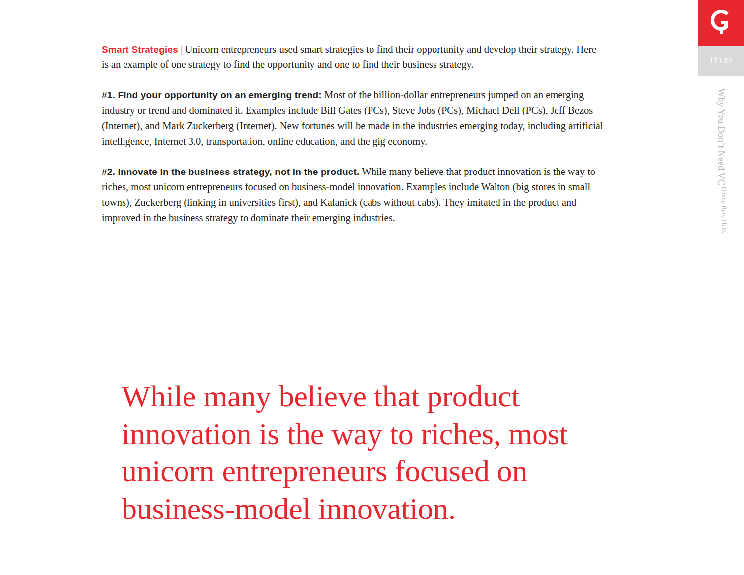171.02
Why You Don’t Need VC Dileep Rao, Ph.D.
Smart Strategies | Unicorn entrepreneurs used smart strategies to find their opportunity and develop their strategy. Here is an example of one strategy to find the opportunity and one to find their business strategy.
#1. Find your opportunity on an emerging trend: Most of the billion-dollar entrepreneurs jumped on an emerging industry or trend and dominated it. Examples include Bill Gates (PCs), Steve Jobs (PCs), Michael Dell (PCs), Jeff Bezos (Internet), and Mark Zuckerberg (Internet). New fortunes will be made in the industries emerging today, including artificial intelligence, Internet 3.0, transportation, online education, and the gig economy.
#2. Innovate in the business strategy, not in the product. While many believe that product innovation is the way to riches, most unicorn entrepreneurs focused on business-model innovation. Examples include Walton (big stores in small towns), Zuckerberg (linking in universities first), and Kalanick (cabs without cabs). They imitated in the product and improved in the business strategy to dominate their emerging industries.
While many believe that product innovation is the way to riches, most unicorn entrepreneurs focused on business-model innovation.